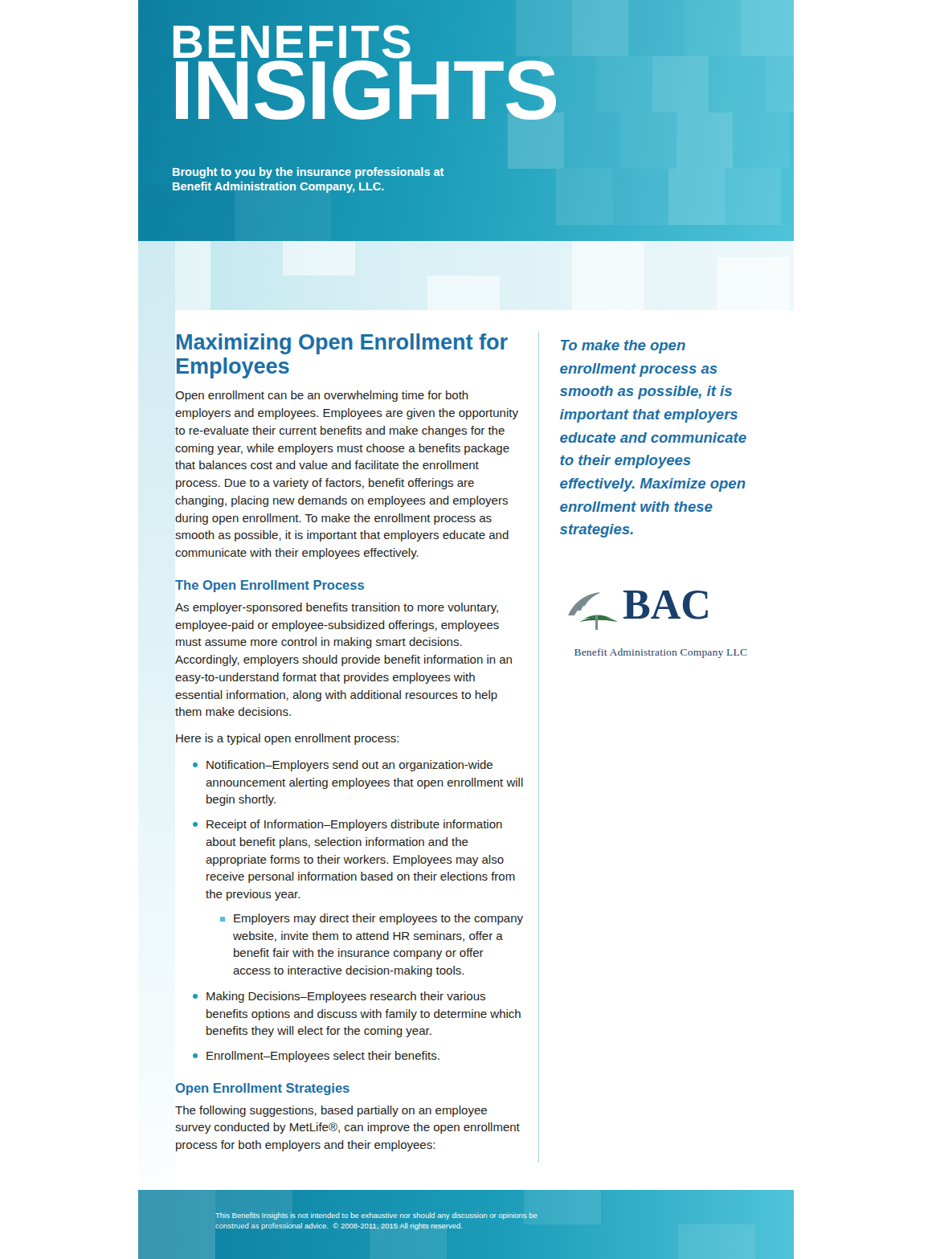BENEFITS INSIGHTS
Brought to you by the insurance professionals at
Benefit Administration Company, LLC.
Maximizing Open Enrollment for Employees
Open enrollment can be an overwhelming time for both employers and employees. Employees are given the opportunity to re-evaluate their current benefits and make changes for the coming year, while employers must choose a benefits package that balances cost and value and facilitate the enrollment process. Due to a variety of factors, benefit offerings are changing, placing new demands on employees and employers during open enrollment. To make the enrollment process as smooth as possible, it is important that employers educate and communicate with their employees effectively.
The Open Enrollment Process
As employer-sponsored benefits transition to more voluntary, employee-paid or employee-subsidized offerings, employees must assume more control in making smart decisions. Accordingly, employers should provide benefit information in an easy-to-understand format that provides employees with essential information, along with additional resources to help them make decisions.
Here is a typical open enrollment process:
Notification–Employers send out an organization-wide announcement alerting employees that open enrollment will begin shortly.
Receipt of Information–Employers distribute information about benefit plans, selection information and the appropriate forms to their workers. Employees may also receive personal information based on their elections from the previous year.
Employers may direct their employees to the company website, invite them to attend HR seminars, offer a benefit fair with the insurance company or offer access to interactive decision-making tools.
Making Decisions–Employees research their various benefits options and discuss with family to determine which benefits they will elect for the coming year.
Enrollment–Employees select their benefits.
Open Enrollment Strategies
The following suggestions, based partially on an employee survey conducted by MetLife®, can improve the open enrollment process for both employers and their employees:
To make the open enrollment process as smooth as possible, it is important that employers educate and communicate to their employees effectively. Maximize open enrollment with these strategies.
BAC
Benefit Administration Company LLC
This Benefits Insights is not intended to be exhaustive nor should any discussion or opinions be
construed as professional advice. © 2008-2011, 2015 All rights reserved.